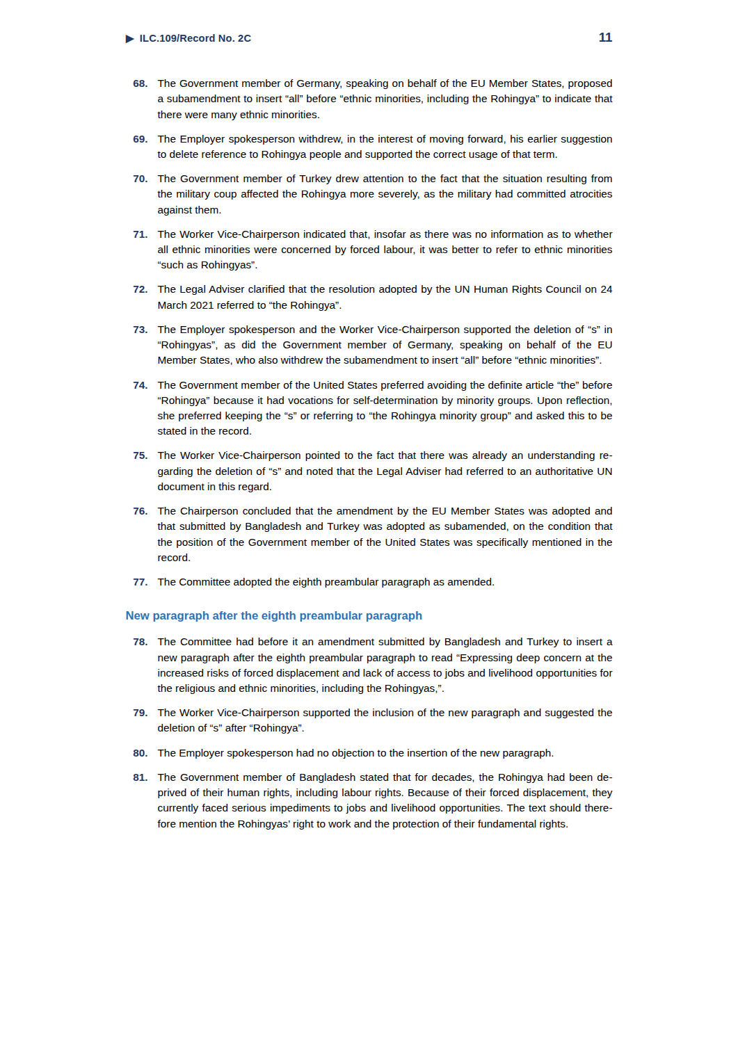▶ ILC.109/Record No. 2C
11
68. The Government member of Germany, speaking on behalf of the EU Member States, proposed a subamendment to insert “all” before “ethnic minorities, including the Rohingya” to indicate that there were many ethnic minorities.
69. The Employer spokesperson withdrew, in the interest of moving forward, his earlier suggestion to delete reference to Rohingya people and supported the correct usage of that term.
70. The Government member of Turkey drew attention to the fact that the situation resulting from the military coup affected the Rohingya more severely, as the military had committed atrocities against them.
71. The Worker Vice-Chairperson indicated that, insofar as there was no information as to whether all ethnic minorities were concerned by forced labour, it was better to refer to ethnic minorities “such as Rohingyas”.
72. The Legal Adviser clarified that the resolution adopted by the UN Human Rights Council on 24 March 2021 referred to “the Rohingya”.
73. The Employer spokesperson and the Worker Vice-Chairperson supported the deletion of “s” in “Rohingyas”, as did the Government member of Germany, speaking on behalf of the EU Member States, who also withdrew the subamendment to insert “all” before “ethnic minorities”.
74. The Government member of the United States preferred avoiding the definite article “the” before “Rohingya” because it had vocations for self-determination by minority groups. Upon reflection, she preferred keeping the “s” or referring to “the Rohingya minority group” and asked this to be stated in the record.
75. The Worker Vice-Chairperson pointed to the fact that there was already an understanding regarding the deletion of “s” and noted that the Legal Adviser had referred to an authoritative UN document in this regard.
76. The Chairperson concluded that the amendment by the EU Member States was adopted and that submitted by Bangladesh and Turkey was adopted as subamended, on the condition that the position of the Government member of the United States was specifically mentioned in the record.
77. The Committee adopted the eighth preambular paragraph as amended.
New paragraph after the eighth preambular paragraph
78. The Committee had before it an amendment submitted by Bangladesh and Turkey to insert a new paragraph after the eighth preambular paragraph to read “Expressing deep concern at the increased risks of forced displacement and lack of access to jobs and livelihood opportunities for the religious and ethnic minorities, including the Rohingyas,”.
79. The Worker Vice-Chairperson supported the inclusion of the new paragraph and suggested the deletion of “s” after “Rohingya”.
80. The Employer spokesperson had no objection to the insertion of the new paragraph.
81. The Government member of Bangladesh stated that for decades, the Rohingya had been deprived of their human rights, including labour rights. Because of their forced displacement, they currently faced serious impediments to jobs and livelihood opportunities. The text should therefore mention the Rohingyas’ right to work and the protection of their fundamental rights.